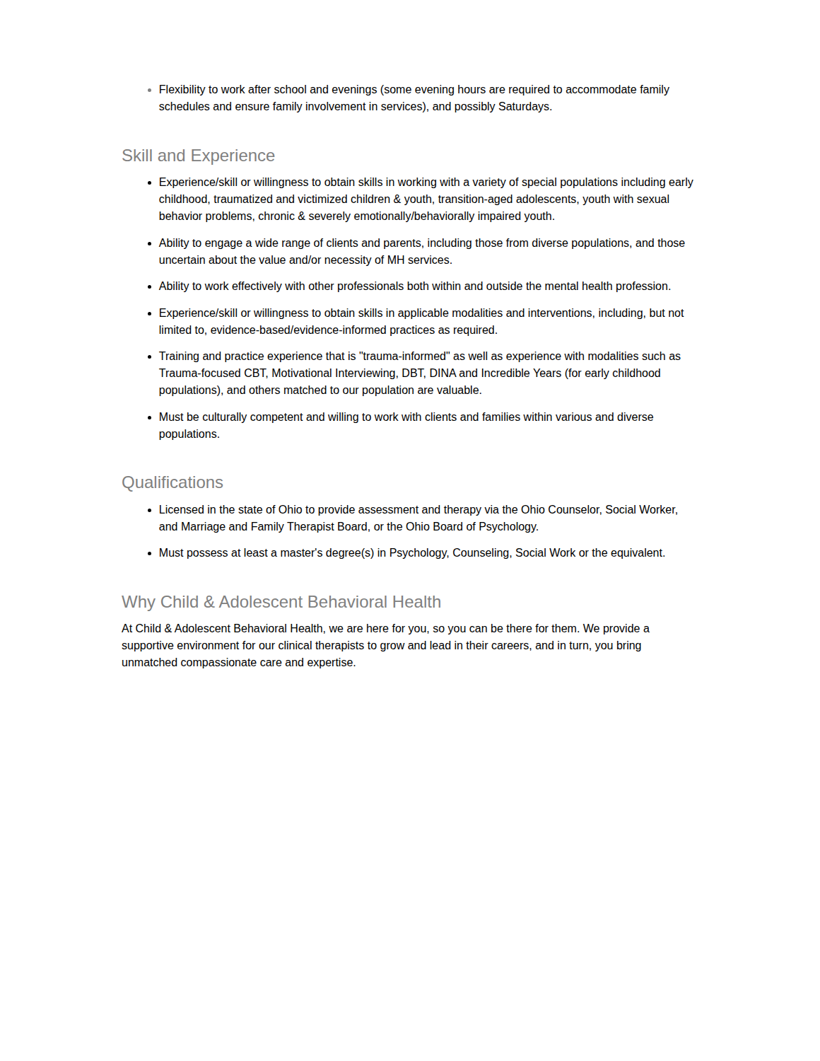Flexibility to work after school and evenings (some evening hours are required to accommodate family schedules and ensure family involvement in services), and possibly Saturdays.
Skill and Experience
Experience/skill or willingness to obtain skills in working with a variety of special populations including early childhood, traumatized and victimized children & youth, transition-aged adolescents, youth with sexual behavior problems, chronic & severely emotionally/behaviorally impaired youth.
Ability to engage a wide range of clients and parents, including those from diverse populations, and those uncertain about the value and/or necessity of MH services.
Ability to work effectively with other professionals both within and outside the mental health profession.
Experience/skill or willingness to obtain skills in applicable modalities and interventions, including, but not limited to, evidence-based/evidence-informed practices as required.
Training and practice experience that is "trauma-informed" as well as experience with modalities such as Trauma-focused CBT, Motivational Interviewing, DBT, DINA and Incredible Years (for early childhood populations), and others matched to our population are valuable.
Must be culturally competent and willing to work with clients and families within various and diverse populations.
Qualifications
Licensed in the state of Ohio to provide assessment and therapy via the Ohio Counselor, Social Worker, and Marriage and Family Therapist Board, or the Ohio Board of Psychology.
Must possess at least a master's degree(s) in Psychology, Counseling, Social Work or the equivalent.
Why Child & Adolescent Behavioral Health
At Child & Adolescent Behavioral Health, we are here for you, so you can be there for them. We provide a supportive environment for our clinical therapists to grow and lead in their careers, and in turn, you bring unmatched compassionate care and expertise.